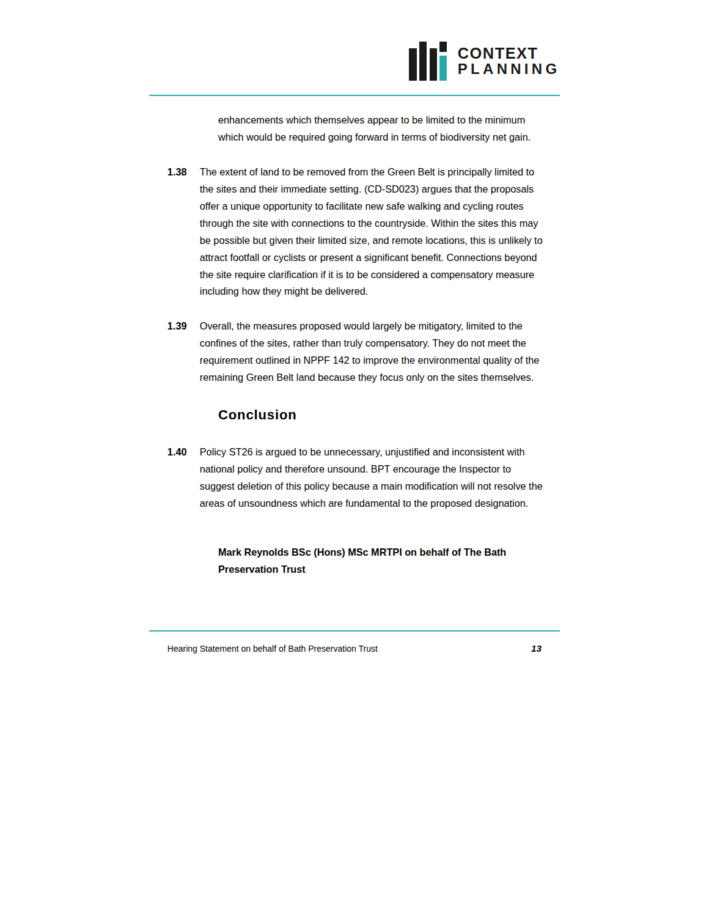CONTEXT
PLANNING
enhancements which themselves appear to be limited to the minimum which would be required going forward in terms of biodiversity net gain.
1.38
The extent of land to be removed from the Green Belt is principally limited to the sites and their immediate setting. (CD-SD023) argues that the proposals offer a unique opportunity to facilitate new safe walking and cycling routes through the site with connections to the countryside. Within the sites this may be possible but given their limited size, and remote locations, this is unlikely to attract footfall or cyclists or present a significant benefit. Connections beyond the site require clarification if it is to be considered a compensatory measure including how they might be delivered.
1.39
Overall, the measures proposed would largely be mitigatory, limited to the confines of the sites, rather than truly compensatory. They do not meet the requirement outlined in NPPF 142 to improve the environmental quality of the remaining Green Belt land because they focus only on the sites themselves.
Conclusion
1.40
Policy ST26 is argued to be unnecessary, unjustified and inconsistent with national policy and therefore unsound. BPT encourage the Inspector to suggest deletion of this policy because a main modification will not resolve the areas of unsoundness which are fundamental to the proposed designation.
Mark Reynolds BSc (Hons) MSc MRTPI on behalf of The Bath Preservation Trust
Hearing Statement on behalf of Bath Preservation Trust
13